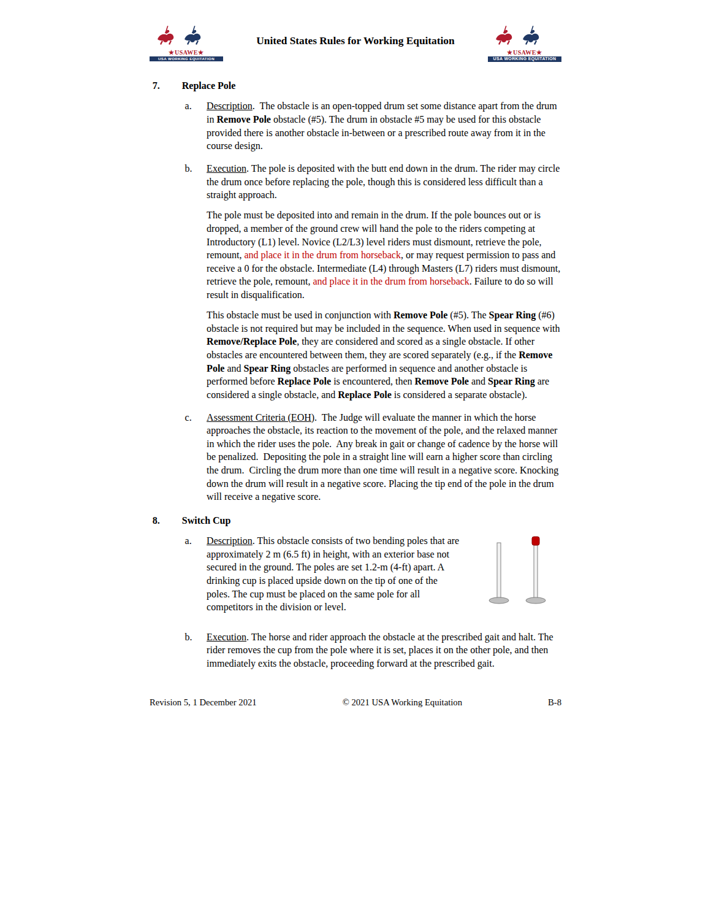★USAWE★
USA WORKING EQUITATION
United States Rules for Working Equitation
★USAWE★
USA WORKING EQUITATION
7. Replace Pole
a.
Description. The obstacle is an open-topped drum set some distance apart from the drum in Remove Pole obstacle (#5). The drum in obstacle #5 may be used for this obstacle provided there is another obstacle in-between or a prescribed route away from it in the course design.
b.
Execution. The pole is deposited with the butt end down in the drum. The rider may circle the drum once before replacing the pole, though this is considered less difficult than a straight approach.
The pole must be deposited into and remain in the drum. If the pole bounces out or is dropped, a member of the ground crew will hand the pole to the riders competing at Introductory (L1) level. Novice (L2/L3) level riders must dismount, retrieve the pole, remount, and place it in the drum from horseback, or may request permission to pass and receive a 0 for the obstacle. Intermediate (L4) through Masters (L7) riders must dismount, retrieve the pole, remount, and place it in the drum from horseback. Failure to do so will result in disqualification.
This obstacle must be used in conjunction with Remove Pole (#5). The Spear Ring (#6) obstacle is not required but may be included in the sequence. When used in sequence with Remove/Replace Pole, they are considered and scored as a single obstacle. If other obstacles are encountered between them, they are scored separately (e.g., if the Remove Pole and Spear Ring obstacles are performed in sequence and another obstacle is performed before Replace Pole is encountered, then Remove Pole and Spear Ring are considered a single obstacle, and Replace Pole is considered a separate obstacle).
c.
Assessment Criteria (EOH). The Judge will evaluate the manner in which the horse approaches the obstacle, its reaction to the movement of the pole, and the relaxed manner in which the rider uses the pole. Any break in gait or change of cadence by the horse will be penalized. Depositing the pole in a straight line will earn a higher score than circling the drum. Circling the drum more than one time will result in a negative score. Knocking down the drum will result in a negative score. Placing the tip end of the pole in the drum will receive a negative score.
8. Switch Cup
a.
Description. This obstacle consists of two bending poles that are approximately 2 m (6.5 ft) in height, with an exterior base not secured in the ground. The poles are set 1.2-m (4-ft) apart. A drinking cup is placed upside down on the tip of one of the poles. The cup must be placed on the same pole for all competitors in the division or level.
b.
Execution. The horse and rider approach the obstacle at the prescribed gait and halt. The rider removes the cup from the pole where it is set, places it on the other pole, and then immediately exits the obstacle, proceeding forward at the prescribed gait.
Revision 5, 1 December 2021
© 2021 USA Working Equitation
B-8